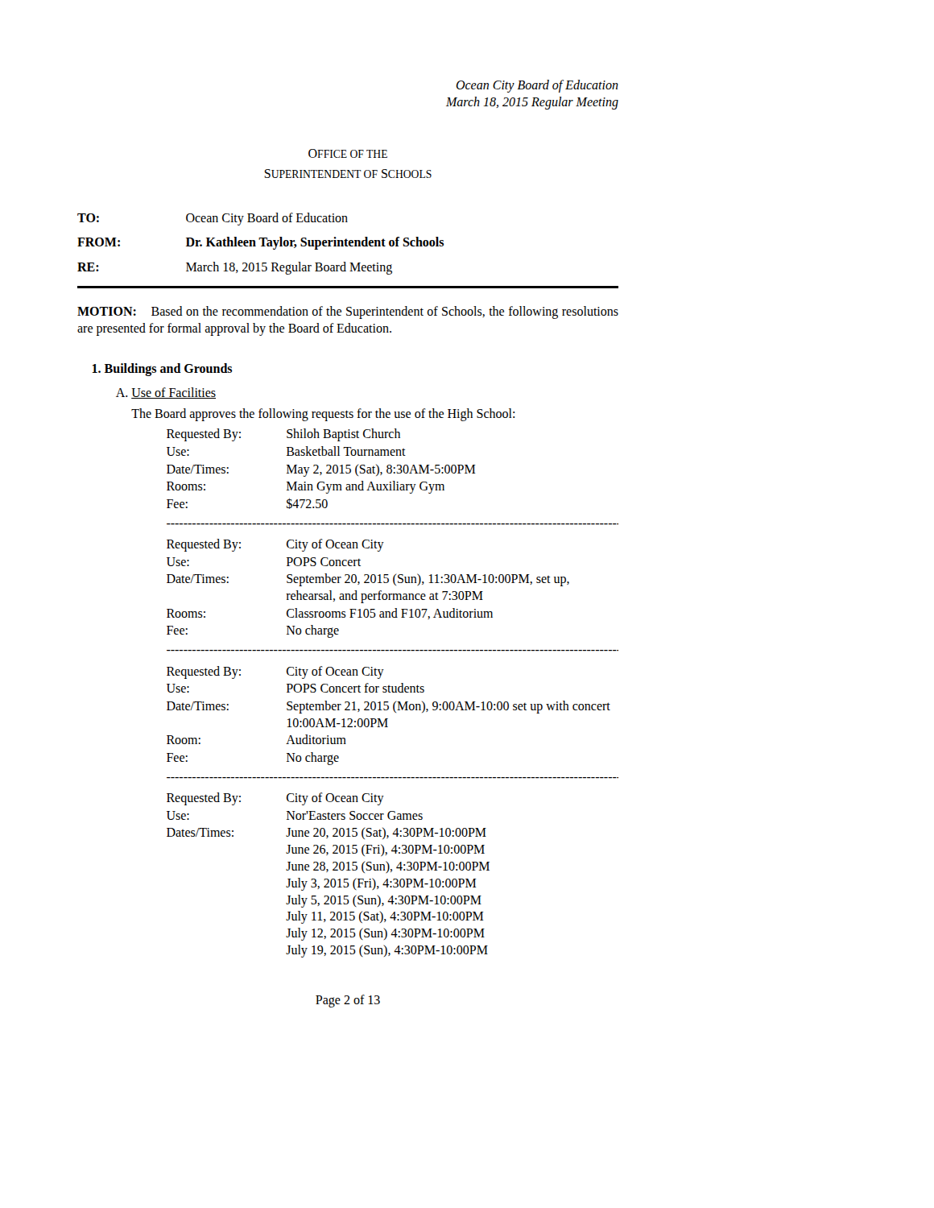Ocean City Board of Education
March 18, 2015 Regular Meeting
OFFICE OF THE
SUPERINTENDENT OF SCHOOLS
TO:
Ocean City Board of Education
FROM:
Dr. Kathleen Taylor, Superintendent of Schools
RE:
March 18, 2015 Regular Board Meeting
MOTION: Based on the recommendation of the Superintendent of Schools, the following resolutions are presented for formal approval by the Board of Education.
Buildings and Grounds
Use of Facilities
The Board approves the following requests for the use of the High School:
| Requested By: | Shiloh Baptist Church |
| Use: | Basketball Tournament |
| Date/Times: | May 2, 2015 (Sat), 8:30AM-5:00PM |
| Rooms: | Main Gym and Auxiliary Gym |
| Fee: | $472.50 |
-------------------------------------------------------------------------------------------------------------------
| Requested By: | City of Ocean City |
| Use: | POPS Concert |
| Date/Times: | September 20, 2015 (Sun), 11:30AM-10:00PM, set up, rehearsal, and performance at 7:30PM |
| Rooms: | Classrooms F105 and F107, Auditorium |
| Fee: | No charge |
-------------------------------------------------------------------------------------------------------------------
| Requested By: | City of Ocean City |
| Use: | POPS Concert for students |
| Date/Times: | September 21, 2015 (Mon), 9:00AM-10:00 set up with concert 10:00AM-12:00PM |
| Room: | Auditorium |
| Fee: | No charge |
-------------------------------------------------------------------------------------------------------------------
| Requested By: | City of Ocean City |
| Use: | Nor'Easters Soccer Games |
| Dates/Times: | June 20, 2015 (Sat), 4:30PM-10:00PM June 26, 2015 (Fri), 4:30PM-10:00PM June 28, 2015 (Sun), 4:30PM-10:00PM July 3, 2015 (Fri), 4:30PM-10:00PM July 5, 2015 (Sun), 4:30PM-10:00PM July 11, 2015 (Sat), 4:30PM-10:00PM July 12, 2015 (Sun) 4:30PM-10:00PM July 19, 2015 (Sun), 4:30PM-10:00PM |
Page 2 of 13